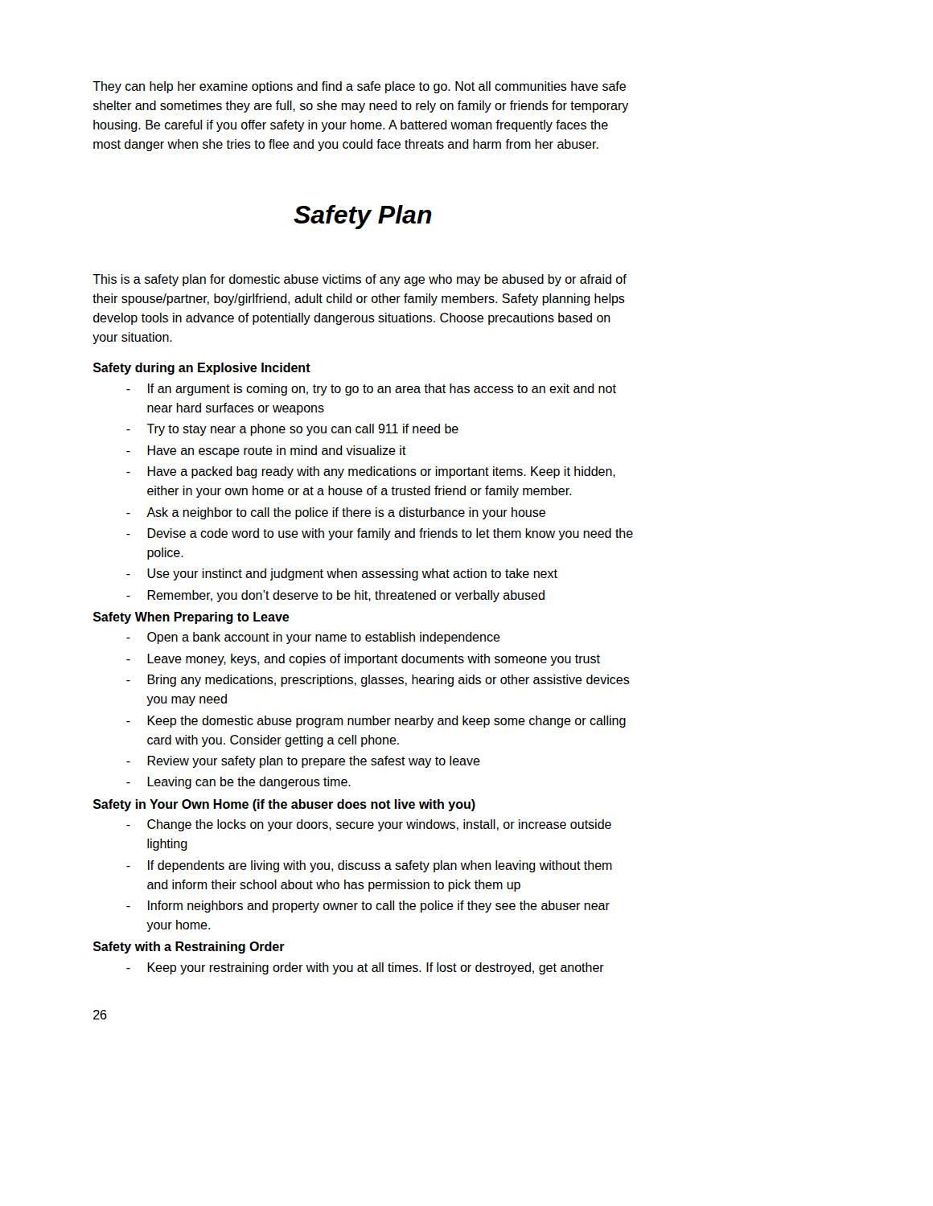They can help her examine options and find a safe place to go. Not all communities have safe shelter and sometimes they are full, so she may need to rely on family or friends for temporary housing. Be careful if you offer safety in your home. A battered woman frequently faces the most danger when she tries to flee and you could face threats and harm from her abuser.
Safety Plan
This is a safety plan for domestic abuse victims of any age who may be abused by or afraid of their spouse/partner, boy/girlfriend, adult child or other family members. Safety planning helps develop tools in advance of potentially dangerous situations. Choose precautions based on your situation.
Safety during an Explosive Incident
If an argument is coming on, try to go to an area that has access to an exit and not near hard surfaces or weapons
Try to stay near a phone so you can call 911 if need be
Have an escape route in mind and visualize it
Have a packed bag ready with any medications or important items. Keep it hidden, either in your own home or at a house of a trusted friend or family member.
Ask a neighbor to call the police if there is a disturbance in your house
Devise a code word to use with your family and friends to let them know you need the police.
Use your instinct and judgment when assessing what action to take next
Remember, you don’t deserve to be hit, threatened or verbally abused
Safety When Preparing to Leave
Open a bank account in your name to establish independence
Leave money, keys, and copies of important documents with someone you trust
Bring any medications, prescriptions, glasses, hearing aids or other assistive devices you may need
Keep the domestic abuse program number nearby and keep some change or calling card with you. Consider getting a cell phone.
Review your safety plan to prepare the safest way to leave
Leaving can be the dangerous time.
Safety in Your Own Home (if the abuser does not live with you)
Change the locks on your doors, secure your windows, install, or increase outside lighting
If dependents are living with you, discuss a safety plan when leaving without them and inform their school about who has permission to pick them up
Inform neighbors and property owner to call the police if they see the abuser near your home.
Safety with a Restraining Order
Keep your restraining order with you at all times. If lost or destroyed, get another
26